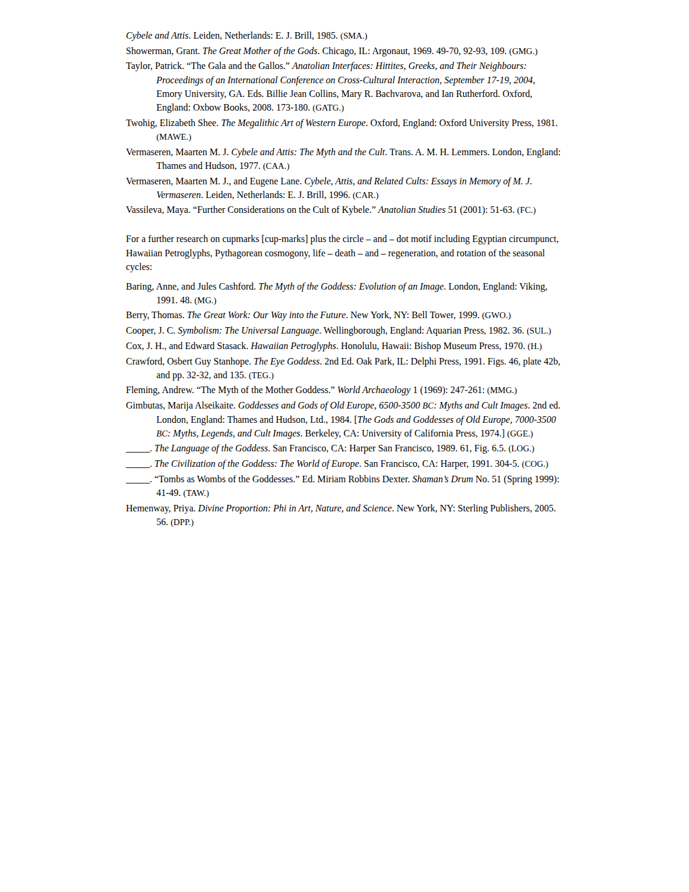Cybele and Attis. Leiden, Netherlands: E. J. Brill, 1985. (SMA.)
Showerman, Grant. The Great Mother of the Gods. Chicago, IL: Argonaut, 1969. 49-70, 92-93, 109. (GMG.)
Taylor, Patrick. “The Gala and the Gallos.” Anatolian Interfaces: Hittites, Greeks, and Their Neighbours: Proceedings of an International Conference on Cross-Cultural Interaction, September 17-19, 2004, Emory University, GA. Eds. Billie Jean Collins, Mary R. Bachvarova, and Ian Rutherford. Oxford, England: Oxbow Books, 2008. 173-180. (GATG.)
Twohig, Elizabeth Shee. The Megalithic Art of Western Europe. Oxford, England: Oxford University Press, 1981. (MAWE.)
Vermaseren, Maarten M. J. Cybele and Attis: The Myth and the Cult. Trans. A. M. H. Lemmers. London, England: Thames and Hudson, 1977. (CAA.)
Vermaseren, Maarten M. J., and Eugene Lane. Cybele, Attis, and Related Cults: Essays in Memory of M. J. Vermaseren. Leiden, Netherlands: E. J. Brill, 1996. (CAR.)
Vassileva, Maya. “Further Considerations on the Cult of Kybele.” Anatolian Studies 51 (2001): 51-63. (FC.)
For a further research on cupmarks [cup-marks] plus the circle – and – dot motif including Egyptian circumpunct, Hawaiian Petroglyphs, Pythagorean cosmogony, life – death – and – regeneration, and rotation of the seasonal cycles:
Baring, Anne, and Jules Cashford. The Myth of the Goddess: Evolution of an Image. London, England: Viking, 1991. 48. (MG.)
Berry, Thomas. The Great Work: Our Way into the Future. New York, NY: Bell Tower, 1999. (GWO.)
Cooper, J. C. Symbolism: The Universal Language. Wellingborough, England: Aquarian Press, 1982. 36. (SUL.)
Cox, J. H., and Edward Stasack. Hawaiian Petroglyphs. Honolulu, Hawaii: Bishop Museum Press, 1970. (H.)
Crawford, Osbert Guy Stanhope. The Eye Goddess. 2nd Ed. Oak Park, IL: Delphi Press, 1991. Figs. 46, plate 42b, and pp. 32-32, and 135. (TEG.)
Fleming, Andrew. “The Myth of the Mother Goddess.” World Archaeology 1 (1969): 247-261: (MMG.)
Gimbutas, Marija Alseikaite. Goddesses and Gods of Old Europe, 6500-3500 BC: Myths and Cult Images. 2nd ed. London, England: Thames and Hudson, Ltd., 1984. [The Gods and Goddesses of Old Europe, 7000-3500 BC: Myths, Legends, and Cult Images. Berkeley, CA: University of California Press, 1974.] (GGE.)
_____. The Language of the Goddess. San Francisco, CA: Harper San Francisco, 1989. 61, Fig. 6.5. (LOG.)
_____. The Civilization of the Goddess: The World of Europe. San Francisco, CA: Harper, 1991. 304-5. (COG.)
_____. “Tombs as Wombs of the Goddesses.” Ed. Miriam Robbins Dexter. Shaman’s Drum No. 51 (Spring 1999): 41-49. (TAW.)
Hemenway, Priya. Divine Proportion: Phi in Art, Nature, and Science. New York, NY: Sterling Publishers, 2005. 56. (DPP.)